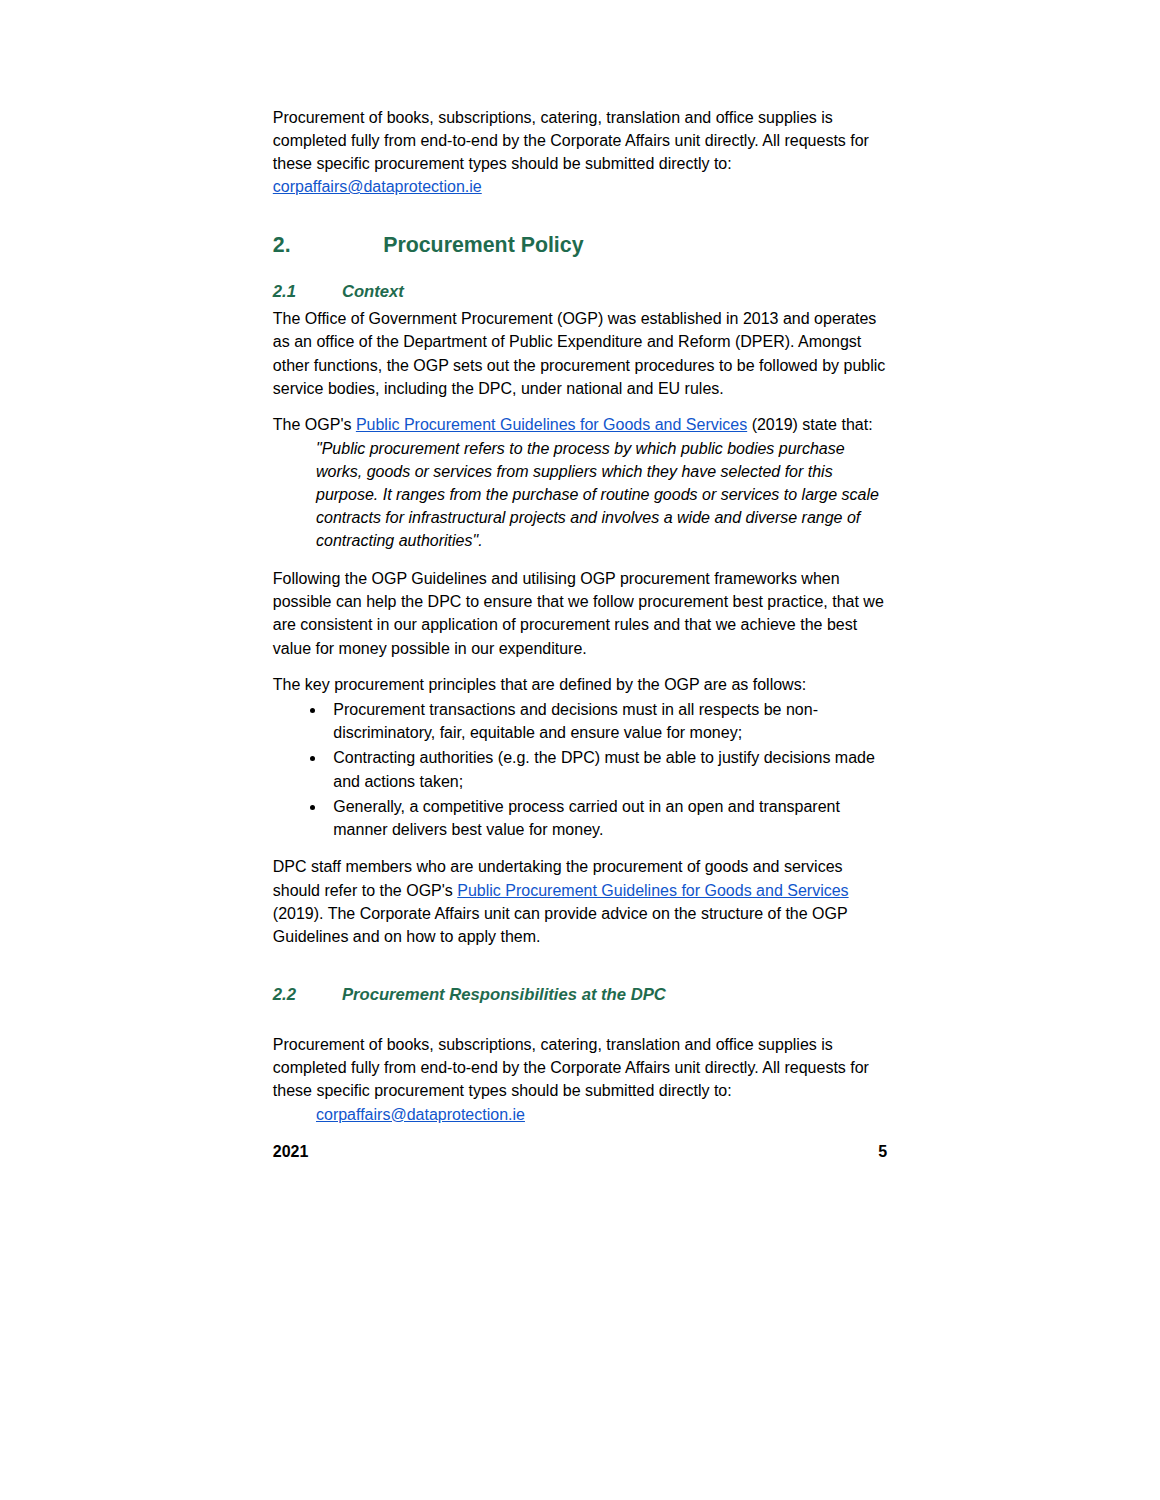Procurement of books, subscriptions, catering, translation and office supplies is completed fully from end-to-end by the Corporate Affairs unit directly. All requests for these specific procurement types should be submitted directly to: corpaffairs@dataprotection.ie
2. Procurement Policy
2.1 Context
The Office of Government Procurement (OGP) was established in 2013 and operates as an office of the Department of Public Expenditure and Reform (DPER). Amongst other functions, the OGP sets out the procurement procedures to be followed by public service bodies, including the DPC, under national and EU rules.
The OGP's Public Procurement Guidelines for Goods and Services (2019) state that:
"Public procurement refers to the process by which public bodies purchase works, goods or services from suppliers which they have selected for this purpose. It ranges from the purchase of routine goods or services to large scale contracts for infrastructural projects and involves a wide and diverse range of contracting authorities".
Following the OGP Guidelines and utilising OGP procurement frameworks when possible can help the DPC to ensure that we follow procurement best practice, that we are consistent in our application of procurement rules and that we achieve the best value for money possible in our expenditure.
The key procurement principles that are defined by the OGP are as follows:
Procurement transactions and decisions must in all respects be non-discriminatory, fair, equitable and ensure value for money;
Contracting authorities (e.g. the DPC) must be able to justify decisions made and actions taken;
Generally, a competitive process carried out in an open and transparent manner delivers best value for money.
DPC staff members who are undertaking the procurement of goods and services should refer to the OGP's Public Procurement Guidelines for Goods and Services (2019). The Corporate Affairs unit can provide advice on the structure of the OGP Guidelines and on how to apply them.
2.2 Procurement Responsibilities at the DPC
Procurement of books, subscriptions, catering, translation and office supplies is completed fully from end-to-end by the Corporate Affairs unit directly. All requests for these specific procurement types should be submitted directly to:
corpaffairs@dataprotection.ie
20215